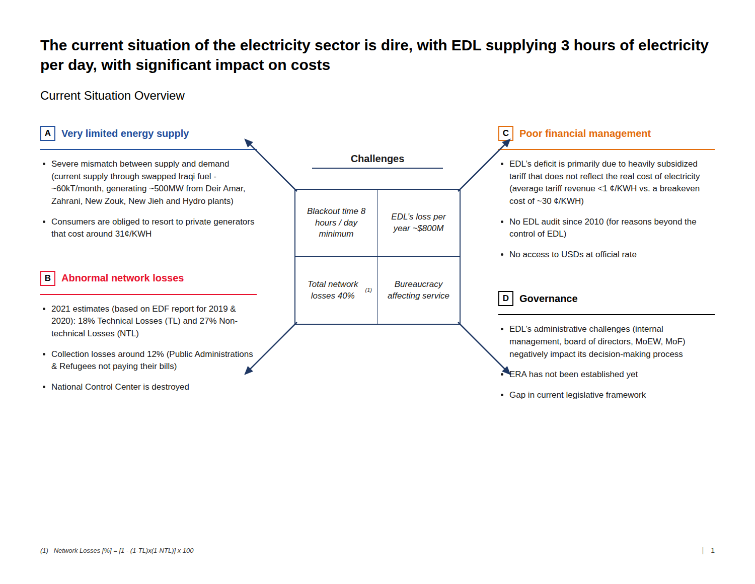The current situation of the electricity sector is dire, with EDL supplying 3 hours of electricity per day, with significant impact on costs
Current Situation Overview
A
Very limited energy supply
Severe mismatch between supply and demand (current supply through swapped Iraqi fuel - ~60kT/month, generating ~500MW from Deir Amar, Zahrani, New Zouk, New Jieh and Hydro plants)
Consumers are obliged to resort to private generators that cost around 31¢/KWH
B
Abnormal network losses
2021 estimates (based on EDF report for 2019 & 2020): 18% Technical Losses (TL) and 27% Non-technical Losses (NTL)
Collection losses around 12% (Public Administrations & Refugees not paying their bills)
National Control Center is destroyed
Challenges
Blackout time 8 hours / day minimum
EDL’s loss per year ~$800M
Total network losses 40%(1)
Bureaucracy affecting service
C
Poor financial management
EDL’s deficit is primarily due to heavily subsidized tariff that does not reflect the real cost of electricity (average tariff revenue <1 ¢/KWH vs. a breakeven cost of ~30 ¢/KWH)
No EDL audit since 2010 (for reasons beyond the control of EDL)
No access to USDs at official rate
D
Governance
EDL’s administrative challenges (internal management, board of directors, MoEW, MoF) negatively impact its decision-making process
ERA has not been established yet
Gap in current legislative framework
(1) Network Losses [%] = [1 - (1-TL)x(1-NTL)] x 100
|1